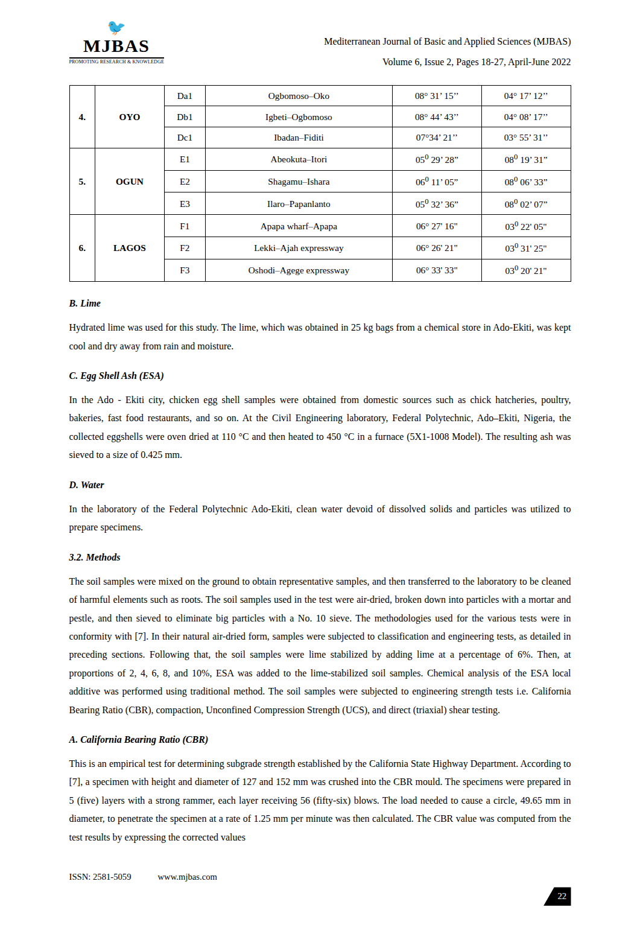🐦 MJBAS PROMOTING RESEARCH & KNOWLEDGE
Mediterranean Journal of Basic and Applied Sciences (MJBAS)
Volume 6, Issue 2, Pages 18-27, April-June 2022
| 4. | OYO | Da1 | Ogbomoso–Oko | 08° 31’ 15’’ | 04° 17’ 12’’ |
| Db1 | Igbeti–Ogbomoso | 08° 44’ 43’’ | 04° 08’ 17’’ |
| Dc1 | Ibadan–Fiditi | 07°34’ 21’’ | 03° 55’ 31’’ |
| 5. | OGUN | E1 | Abeokuta–Itori | 05 0 29’ 28” | 08 0 19’ 31” |
| E2 | Shagamu–Ishara | 06 0 11’ 05” | 08 0 06’ 33” |
| E3 | Ilaro–Papanlanto | 05 0 32’ 36” | 08 0 02’ 07” |
| 6. | LAGOS | F1 | Apapa wharf–Apapa | 06° 27' 16" | 03 0 22' 05" |
| F2 | Lekki–Ajah expressway | 06° 26' 21" | 03 0 31' 25" |
| F3 | Oshodi–Agege expressway | 06° 33' 33" | 03 0 20' 21" |
B. Lime
Hydrated lime was used for this study. The lime, which was obtained in 25 kg bags from a chemical store in Ado-Ekiti, was kept cool and dry away from rain and moisture.
C. Egg Shell Ash (ESA)
In the Ado - Ekiti city, chicken egg shell samples were obtained from domestic sources such as chick hatcheries, poultry, bakeries, fast food restaurants, and so on. At the Civil Engineering laboratory, Federal Polytechnic, Ado–Ekiti, Nigeria, the collected eggshells were oven dried at 110 °C and then heated to 450 °C in a furnace (5X1-1008 Model). The resulting ash was sieved to a size of 0.425 mm.
D. Water
In the laboratory of the Federal Polytechnic Ado-Ekiti, clean water devoid of dissolved solids and particles was utilized to prepare specimens.
3.2. Methods
The soil samples were mixed on the ground to obtain representative samples, and then transferred to the laboratory to be cleaned of harmful elements such as roots. The soil samples used in the test were air-dried, broken down into particles with a mortar and pestle, and then sieved to eliminate big particles with a No. 10 sieve. The methodologies used for the various tests were in conformity with [7]. In their natural air-dried form, samples were subjected to classification and engineering tests, as detailed in preceding sections. Following that, the soil samples were lime stabilized by adding lime at a percentage of 6%. Then, at proportions of 2, 4, 6, 8, and 10%, ESA was added to the lime-stabilized soil samples. Chemical analysis of the ESA local additive was performed using traditional method. The soil samples were subjected to engineering strength tests i.e. California Bearing Ratio (CBR), compaction, Unconfined Compression Strength (UCS), and direct (triaxial) shear testing.
A. California Bearing Ratio (CBR)
This is an empirical test for determining subgrade strength established by the California State Highway Department. According to [7], a specimen with height and diameter of 127 and 152 mm was crushed into the CBR mould. The specimens were prepared in 5 (five) layers with a strong rammer, each layer receiving 56 (fifty-six) blows. The load needed to cause a circle, 49.65 mm in diameter, to penetrate the specimen at a rate of 1.25 mm per minute was then calculated. The CBR value was computed from the test results by expressing the corrected values
ISSN: 2581-5059
www.mjbas.com
22